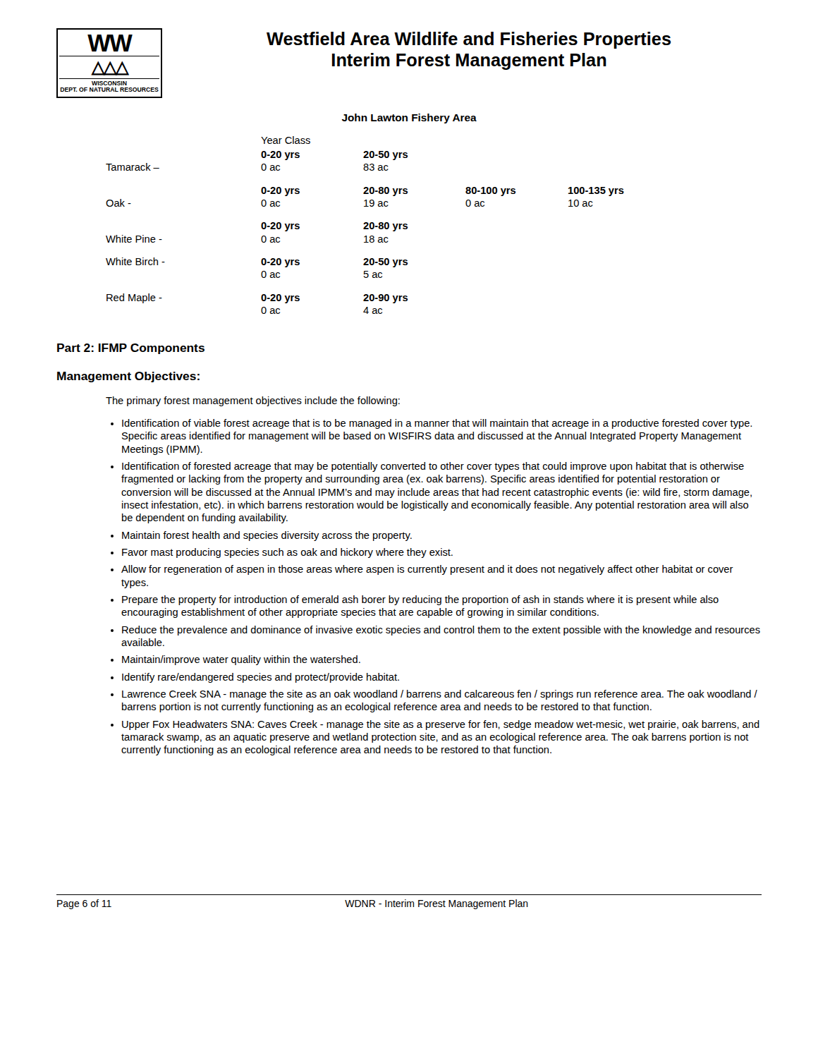WW △△△ Wisconsin
Dept. of Natural Resources
Westfield Area Wildlife and Fisheries Properties
Interim Forest Management Plan
John Lawton Fishery Area
Year Class
| | 0-20 yrs | 20-50 yrs | | |
| Tamarack – | 0 ac | 83 ac | | |
| | 0-20 yrs | 20-80 yrs | 80-100 yrs | 100-135 yrs |
| Oak - | 0 ac | 19 ac | 0 ac | 10 ac |
| | 0-20 yrs | 20-80 yrs | | |
| White Pine - | 0 ac | 18 ac | | |
| White Birch - | 0-20 yrs | 20-50 yrs | | |
| | 0 ac | 5 ac | | |
| Red Maple - | 0-20 yrs | 20-90 yrs | | |
| | 0 ac | 4 ac | | |
Part 2: IFMP Components
Management Objectives:
The primary forest management objectives include the following:
Identification of viable forest acreage that is to be managed in a manner that will maintain that acreage in a productive forested cover type. Specific areas identified for management will be based on WISFIRS data and discussed at the Annual Integrated Property Management Meetings (IPMM).
Identification of forested acreage that may be potentially converted to other cover types that could improve upon habitat that is otherwise fragmented or lacking from the property and surrounding area (ex. oak barrens). Specific areas identified for potential restoration or conversion will be discussed at the Annual IPMM’s and may include areas that had recent catastrophic events (ie: wild fire, storm damage, insect infestation, etc). in which barrens restoration would be logistically and economically feasible. Any potential restoration area will also be dependent on funding availability.
Maintain forest health and species diversity across the property.
Favor mast producing species such as oak and hickory where they exist.
Allow for regeneration of aspen in those areas where aspen is currently present and it does not negatively affect other habitat or cover types.
Prepare the property for introduction of emerald ash borer by reducing the proportion of ash in stands where it is present while also encouraging establishment of other appropriate species that are capable of growing in similar conditions.
Reduce the prevalence and dominance of invasive exotic species and control them to the extent possible with the knowledge and resources available.
Maintain/improve water quality within the watershed.
Identify rare/endangered species and protect/provide habitat.
Lawrence Creek SNA - manage the site as an oak woodland / barrens and calcareous fen / springs run reference area. The oak woodland / barrens portion is not currently functioning as an ecological reference area and needs to be restored to that function.
Upper Fox Headwaters SNA: Caves Creek - manage the site as a preserve for fen, sedge meadow wet-mesic, wet prairie, oak barrens, and tamarack swamp, as an aquatic preserve and wetland protection site, and as an ecological reference area. The oak barrens portion is not currently functioning as an ecological reference area and needs to be restored to that function.
Page 6 of 11
WDNR - Interim Forest Management Plan